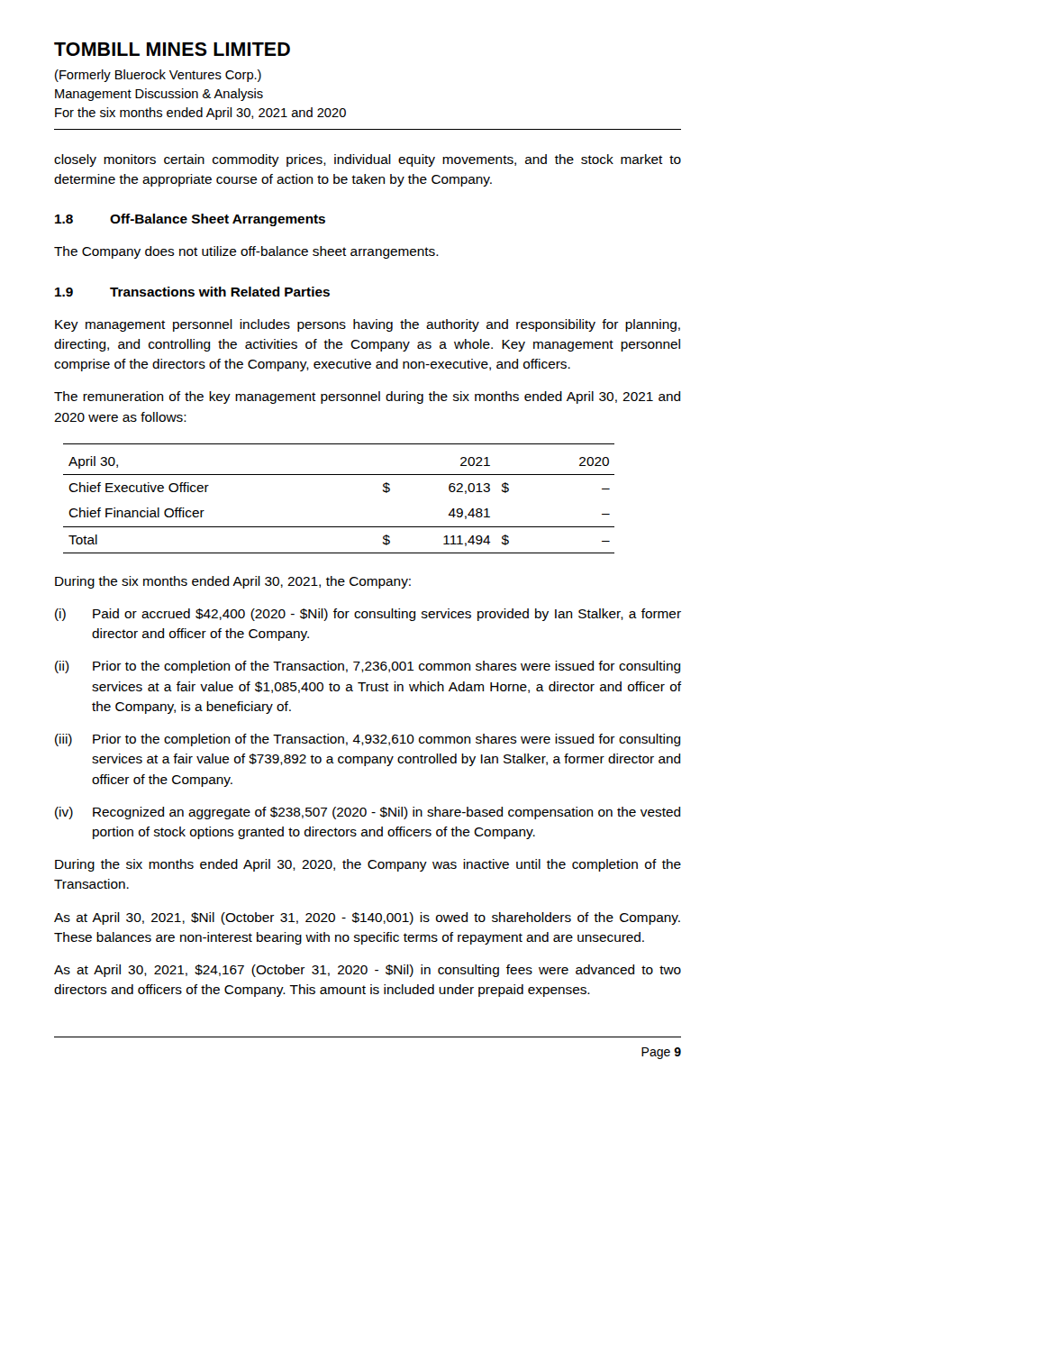TOMBILL MINES LIMITED
(Formerly Bluerock Ventures Corp.)
Management Discussion & Analysis
For the six months ended April 30, 2021 and 2020
closely monitors certain commodity prices, individual equity movements, and the stock market to determine the appropriate course of action to be taken by the Company.
1.8 Off-Balance Sheet Arrangements
The Company does not utilize off-balance sheet arrangements.
1.9 Transactions with Related Parties
Key management personnel includes persons having the authority and responsibility for planning, directing, and controlling the activities of the Company as a whole. Key management personnel comprise of the directors of the Company, executive and non-executive, and officers.
The remuneration of the key management personnel during the six months ended April 30, 2021 and 2020 were as follows:
| April 30, | | 2021 | | 2020 |
| --- | --- | --- | --- | --- |
| Chief Executive Officer | $ | 62,013 | $ | – |
| Chief Financial Officer | | 49,481 | | – |
| Total | $ | 111,494 | $ | – |
During the six months ended April 30, 2021, the Company:
(i) Paid or accrued $42,400 (2020 - $Nil) for consulting services provided by Ian Stalker, a former director and officer of the Company.
(ii) Prior to the completion of the Transaction, 7,236,001 common shares were issued for consulting services at a fair value of $1,085,400 to a Trust in which Adam Horne, a director and officer of the Company, is a beneficiary of.
(iii) Prior to the completion of the Transaction, 4,932,610 common shares were issued for consulting services at a fair value of $739,892 to a company controlled by Ian Stalker, a former director and officer of the Company.
(iv) Recognized an aggregate of $238,507 (2020 - $Nil) in share-based compensation on the vested portion of stock options granted to directors and officers of the Company.
During the six months ended April 30, 2020, the Company was inactive until the completion of the Transaction.
As at April 30, 2021, $Nil (October 31, 2020 - $140,001) is owed to shareholders of the Company. These balances are non-interest bearing with no specific terms of repayment and are unsecured.
As at April 30, 2021, $24,167 (October 31, 2020 - $Nil) in consulting fees were advanced to two directors and officers of the Company. This amount is included under prepaid expenses.
Page 9